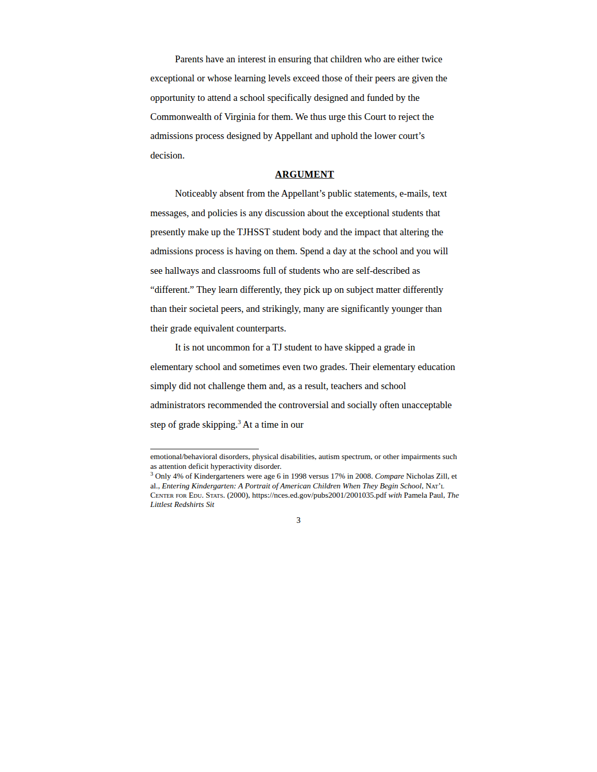Parents have an interest in ensuring that children who are either twice exceptional or whose learning levels exceed those of their peers are given the opportunity to attend a school specifically designed and funded by the Commonwealth of Virginia for them. We thus urge this Court to reject the admissions process designed by Appellant and uphold the lower court’s decision.
ARGUMENT
Noticeably absent from the Appellant’s public statements, e-mails, text messages, and policies is any discussion about the exceptional students that presently make up the TJHSST student body and the impact that altering the admissions process is having on them. Spend a day at the school and you will see hallways and classrooms full of students who are self-described as “different.” They learn differently, they pick up on subject matter differently than their societal peers, and strikingly, many are significantly younger than their grade equivalent counterparts.
It is not uncommon for a TJ student to have skipped a grade in elementary school and sometimes even two grades. Their elementary education simply did not challenge them and, as a result, teachers and school administrators recommended the controversial and socially often unacceptable step of grade skipping.3 At a time in our
emotional/behavioral disorders, physical disabilities, autism spectrum, or other impairments such as attention deficit hyperactivity disorder.
3 Only 4% of Kindergarteners were age 6 in 1998 versus 17% in 2008. Compare Nicholas Zill, et al., Entering Kindergarten: A Portrait of American Children When They Begin School, Nat’l Center for Edu. Stats. (2000), https://nces.ed.gov/pubs2001/2001035.pdf with Pamela Paul, The Littlest Redshirts Sit
3